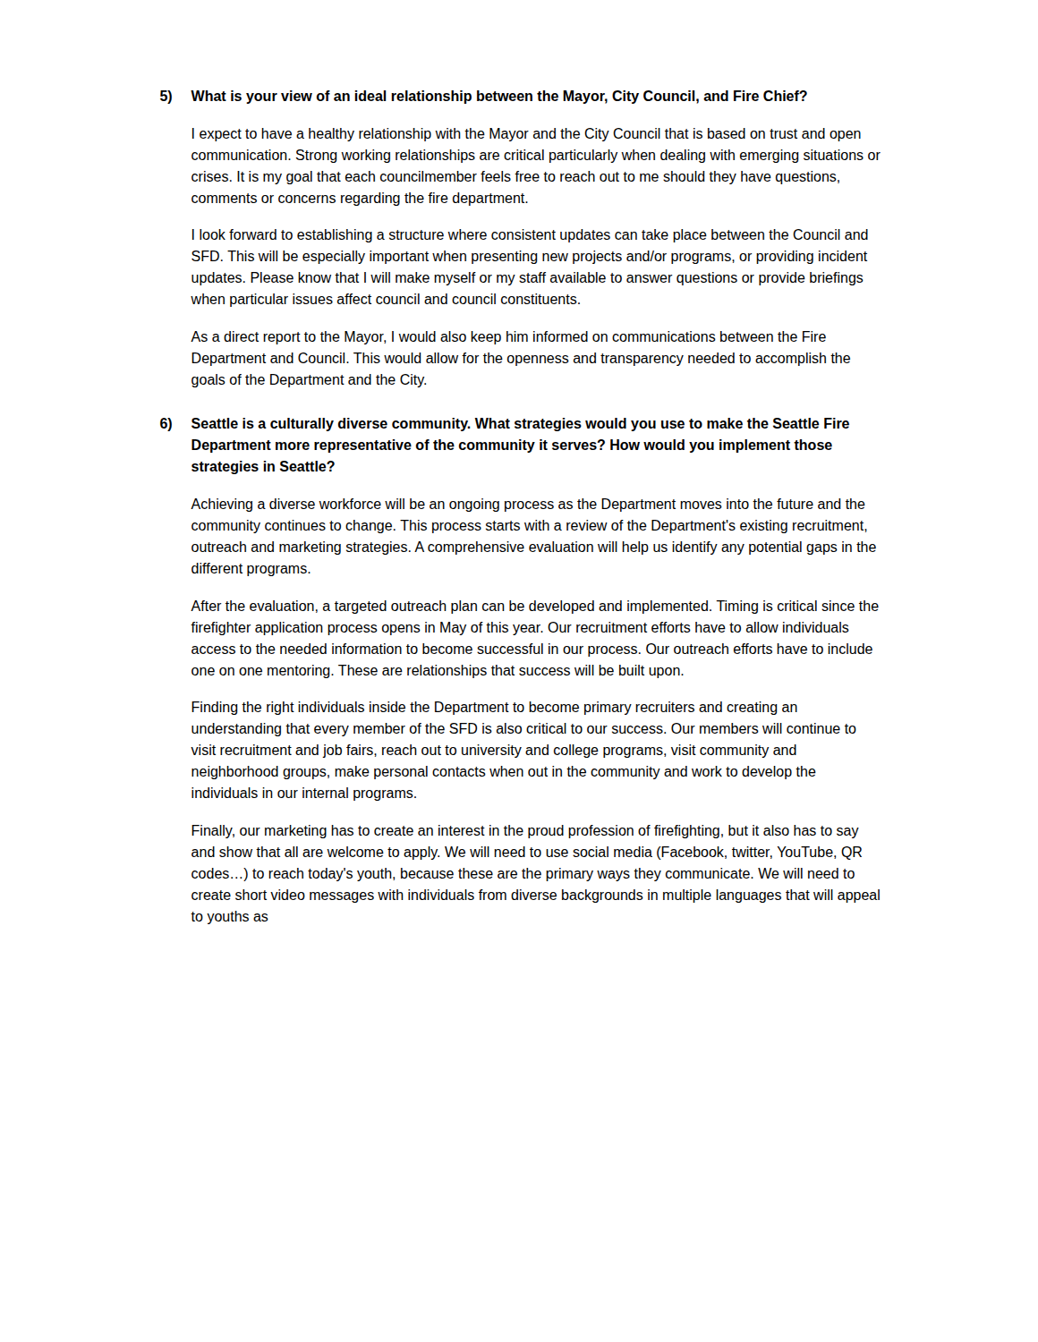What is your view of an ideal relationship between the Mayor, City Council, and Fire Chief?
I expect to have a healthy relationship with the Mayor and the City Council that is based on trust and open communication. Strong working relationships are critical particularly when dealing with emerging situations or crises. It is my goal that each councilmember feels free to reach out to me should they have questions, comments or concerns regarding the fire department.
I look forward to establishing a structure where consistent updates can take place between the Council and SFD. This will be especially important when presenting new projects and/or programs, or providing incident updates. Please know that I will make myself or my staff available to answer questions or provide briefings when particular issues affect council and council constituents.
As a direct report to the Mayor, I would also keep him informed on communications between the Fire Department and Council. This would allow for the openness and transparency needed to accomplish the goals of the Department and the City.
Seattle is a culturally diverse community. What strategies would you use to make the Seattle Fire Department more representative of the community it serves? How would you implement those strategies in Seattle?
Achieving a diverse workforce will be an ongoing process as the Department moves into the future and the community continues to change. This process starts with a review of the Department's existing recruitment, outreach and marketing strategies. A comprehensive evaluation will help us identify any potential gaps in the different programs.
After the evaluation, a targeted outreach plan can be developed and implemented. Timing is critical since the firefighter application process opens in May of this year. Our recruitment efforts have to allow individuals access to the needed information to become successful in our process. Our outreach efforts have to include one on one mentoring. These are relationships that success will be built upon.
Finding the right individuals inside the Department to become primary recruiters and creating an understanding that every member of the SFD is also critical to our success. Our members will continue to visit recruitment and job fairs, reach out to university and college programs, visit community and neighborhood groups, make personal contacts when out in the community and work to develop the individuals in our internal programs.
Finally, our marketing has to create an interest in the proud profession of firefighting, but it also has to say and show that all are welcome to apply. We will need to use social media (Facebook, twitter, YouTube, QR codes…) to reach today's youth, because these are the primary ways they communicate. We will need to create short video messages with individuals from diverse backgrounds in multiple languages that will appeal to youths as